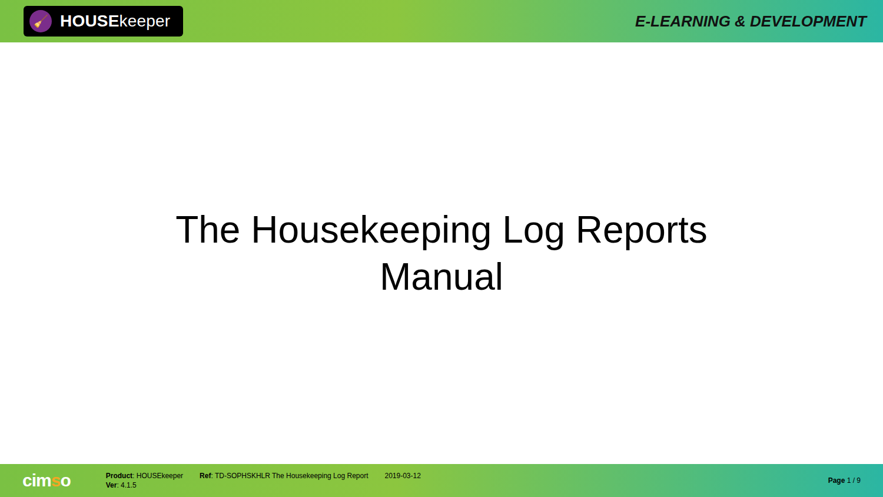🧹 HOUSEkeeper
E-LEARNING & DEVELOPMENT
The Housekeeping Log Reports Manual
cimso
Product: HOUSEkeeper Ver: 4.1.5
Ref: TD-SOPHSKHLR The Housekeeping Log Report
2019-03-12
Page 1 / 9